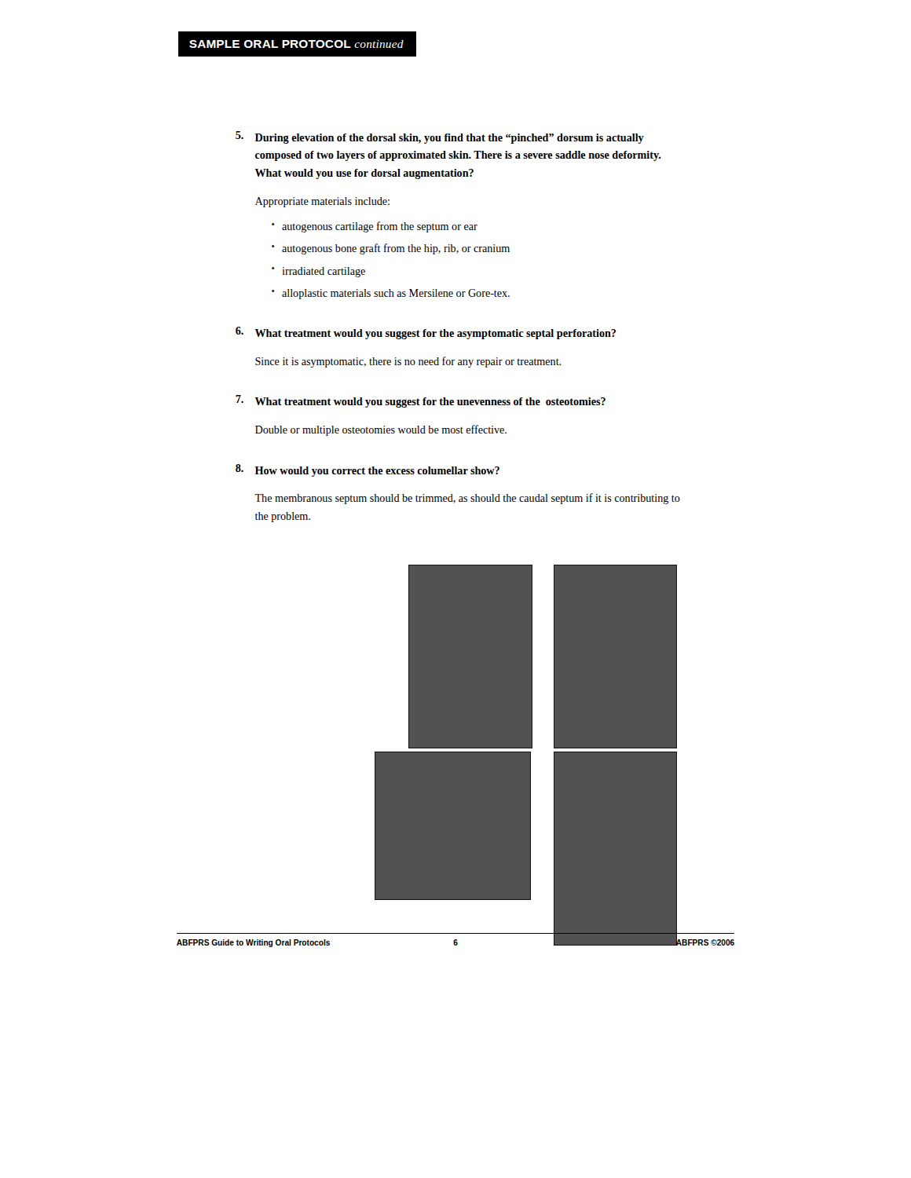SAMPLE ORAL PROTOCOL continued
5.
During elevation of the dorsal skin, you find that the “pinched” dorsum is actually composed of two layers of approximated skin. There is a severe saddle nose deformity. What would you use for dorsal augmentation?
Appropriate materials include:
autogenous cartilage from the septum or ear
autogenous bone graft from the hip, rib, or cranium
irradiated cartilage
alloplastic materials such as Mersilene or Gore-tex.
6.
What treatment would you suggest for the asymptomatic septal perforation?
Since it is asymptomatic, there is no need for any repair or treatment.
7.
What treatment would you suggest for the unevenness of the osteotomies?
Double or multiple osteotomies would be most effective.
8.
How would you correct the excess columellar show?
The membranous septum should be trimmed, as should the caudal septum if it is contributing to the problem.
ABFPRS Guide to Writing Oral Protocols
6
ABFPRS ©2006